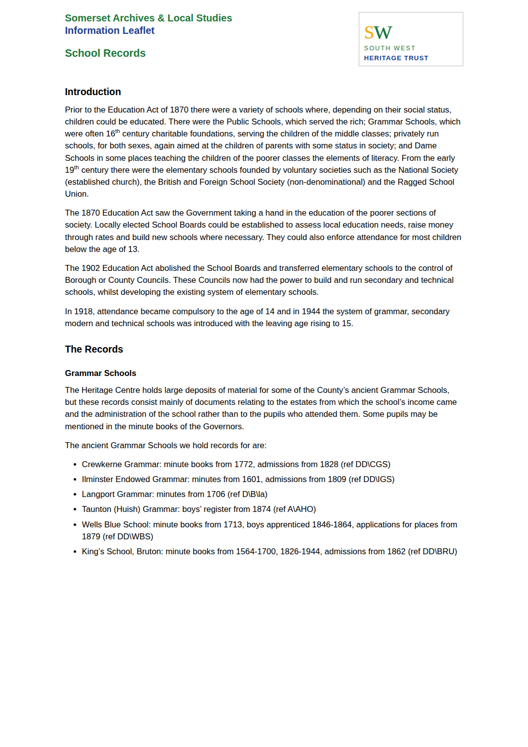Somerset Archives & Local Studies
Information Leaflet
School Records
sw
SOUTH WEST
HERITAGE TRUST
Introduction
Prior to the Education Act of 1870 there were a variety of schools where, depending on their social status, children could be educated. There were the Public Schools, which served the rich; Grammar Schools, which were often 16th century charitable foundations, serving the children of the middle classes; privately run schools, for both sexes, again aimed at the children of parents with some status in society; and Dame Schools in some places teaching the children of the poorer classes the elements of literacy. From the early 19th century there were the elementary schools founded by voluntary societies such as the National Society (established church), the British and Foreign School Society (non-denominational) and the Ragged School Union.
The 1870 Education Act saw the Government taking a hand in the education of the poorer sections of society. Locally elected School Boards could be established to assess local education needs, raise money through rates and build new schools where necessary. They could also enforce attendance for most children below the age of 13.
The 1902 Education Act abolished the School Boards and transferred elementary schools to the control of Borough or County Councils. These Councils now had the power to build and run secondary and technical schools, whilst developing the existing system of elementary schools.
In 1918, attendance became compulsory to the age of 14 and in 1944 the system of grammar, secondary modern and technical schools was introduced with the leaving age rising to 15.
The Records
Grammar Schools
The Heritage Centre holds large deposits of material for some of the County’s ancient Grammar Schools, but these records consist mainly of documents relating to the estates from which the school’s income came and the administration of the school rather than to the pupils who attended them. Some pupils may be mentioned in the minute books of the Governors.
The ancient Grammar Schools we hold records for are:
Crewkerne Grammar: minute books from 1772, admissions from 1828 (ref DD\CGS)
Ilminster Endowed Grammar: minutes from 1601, admissions from 1809 (ref DD\IGS)
Langport Grammar: minutes from 1706 (ref D\B\la)
Taunton (Huish) Grammar: boys’ register from 1874 (ref A\AHO)
Wells Blue School: minute books from 1713, boys apprenticed 1846-1864, applications for places from 1879 (ref DD\WBS)
King’s School, Bruton: minute books from 1564-1700, 1826-1944, admissions from 1862 (ref DD\BRU)